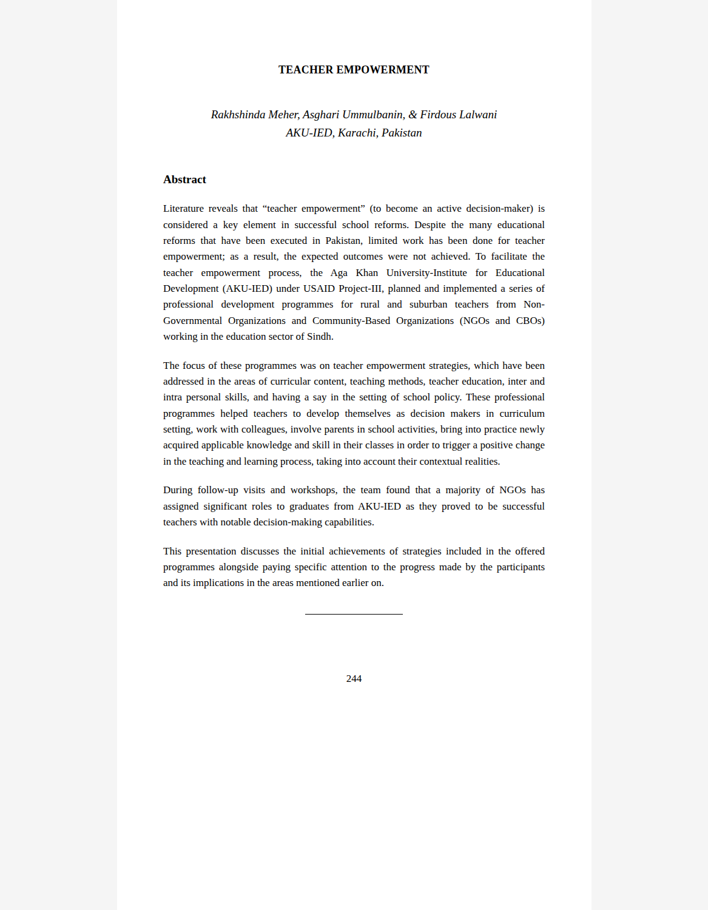Teacher Empowerment
Rakhshinda Meher, Asghari Ummulbanin, & Firdous Lalwani
AKU-IED, Karachi, Pakistan
Abstract
Literature reveals that “teacher empowerment” (to become an active decision-maker) is considered a key element in successful school reforms. Despite the many educational reforms that have been executed in Pakistan, limited work has been done for teacher empowerment; as a result, the expected outcomes were not achieved. To facilitate the teacher empowerment process, the Aga Khan University-Institute for Educational Development (AKU-IED) under USAID Project-III, planned and implemented a series of professional development programmes for rural and suburban teachers from Non-Governmental Organizations and Community-Based Organizations (NGOs and CBOs) working in the education sector of Sindh.
The focus of these programmes was on teacher empowerment strategies, which have been addressed in the areas of curricular content, teaching methods, teacher education, inter and intra personal skills, and having a say in the setting of school policy. These professional programmes helped teachers to develop themselves as decision makers in curriculum setting, work with colleagues, involve parents in school activities, bring into practice newly acquired applicable knowledge and skill in their classes in order to trigger a positive change in the teaching and learning process, taking into account their contextual realities.
During follow-up visits and workshops, the team found that a majority of NGOs has assigned significant roles to graduates from AKU-IED as they proved to be successful teachers with notable decision-making capabilities.
This presentation discusses the initial achievements of strategies included in the offered programmes alongside paying specific attention to the progress made by the participants and its implications in the areas mentioned earlier on.
244